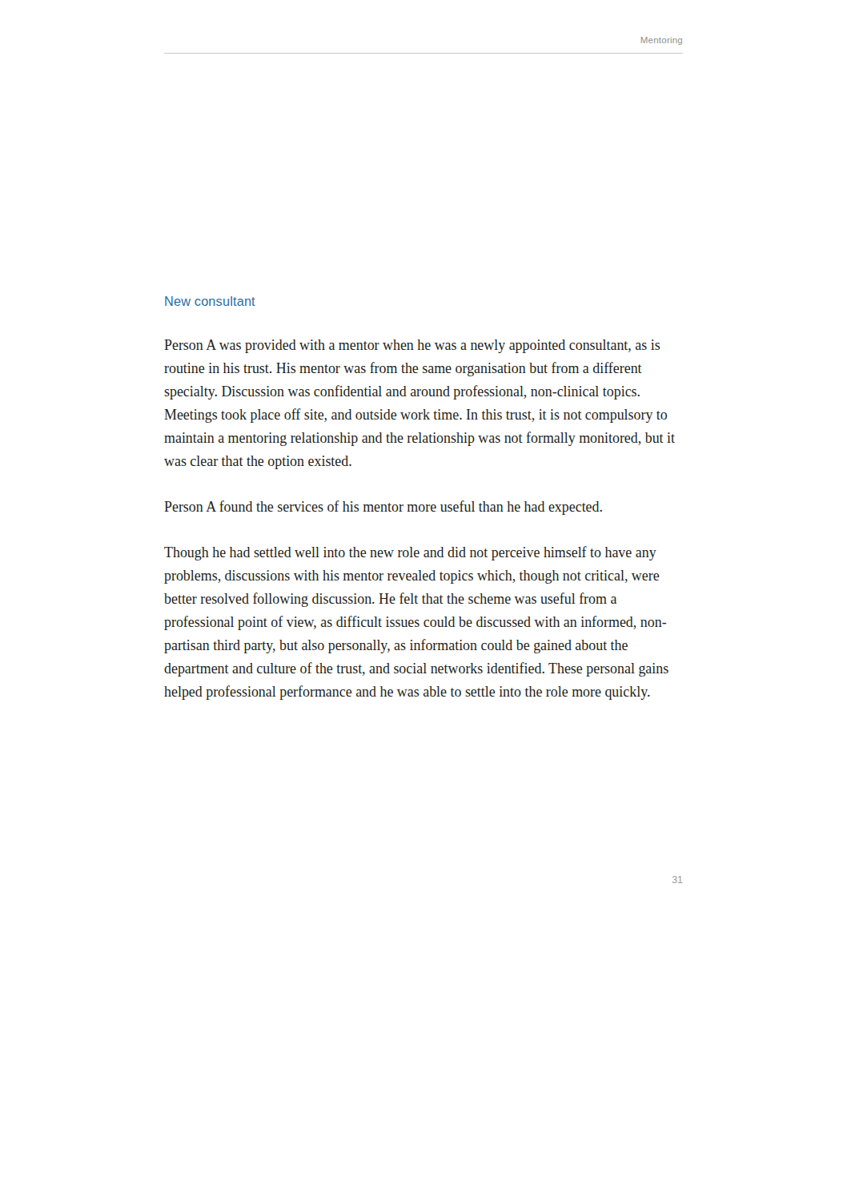Mentoring
New consultant
Person A was provided with a mentor when he was a newly appointed consultant, as is routine in his trust. His mentor was from the same organisation but from a different specialty. Discussion was confidential and around professional, non-clinical topics. Meetings took place off site, and outside work time. In this trust, it is not compulsory to maintain a mentoring relationship and the relationship was not formally monitored, but it was clear that the option existed.
Person A found the services of his mentor more useful than he had expected.
Though he had settled well into the new role and did not perceive himself to have any problems, discussions with his mentor revealed topics which, though not critical, were better resolved following discussion. He felt that the scheme was useful from a professional point of view, as difficult issues could be discussed with an informed, non-partisan third party, but also personally, as information could be gained about the department and culture of the trust, and social networks identified. These personal gains helped professional performance and he was able to settle into the role more quickly.
31